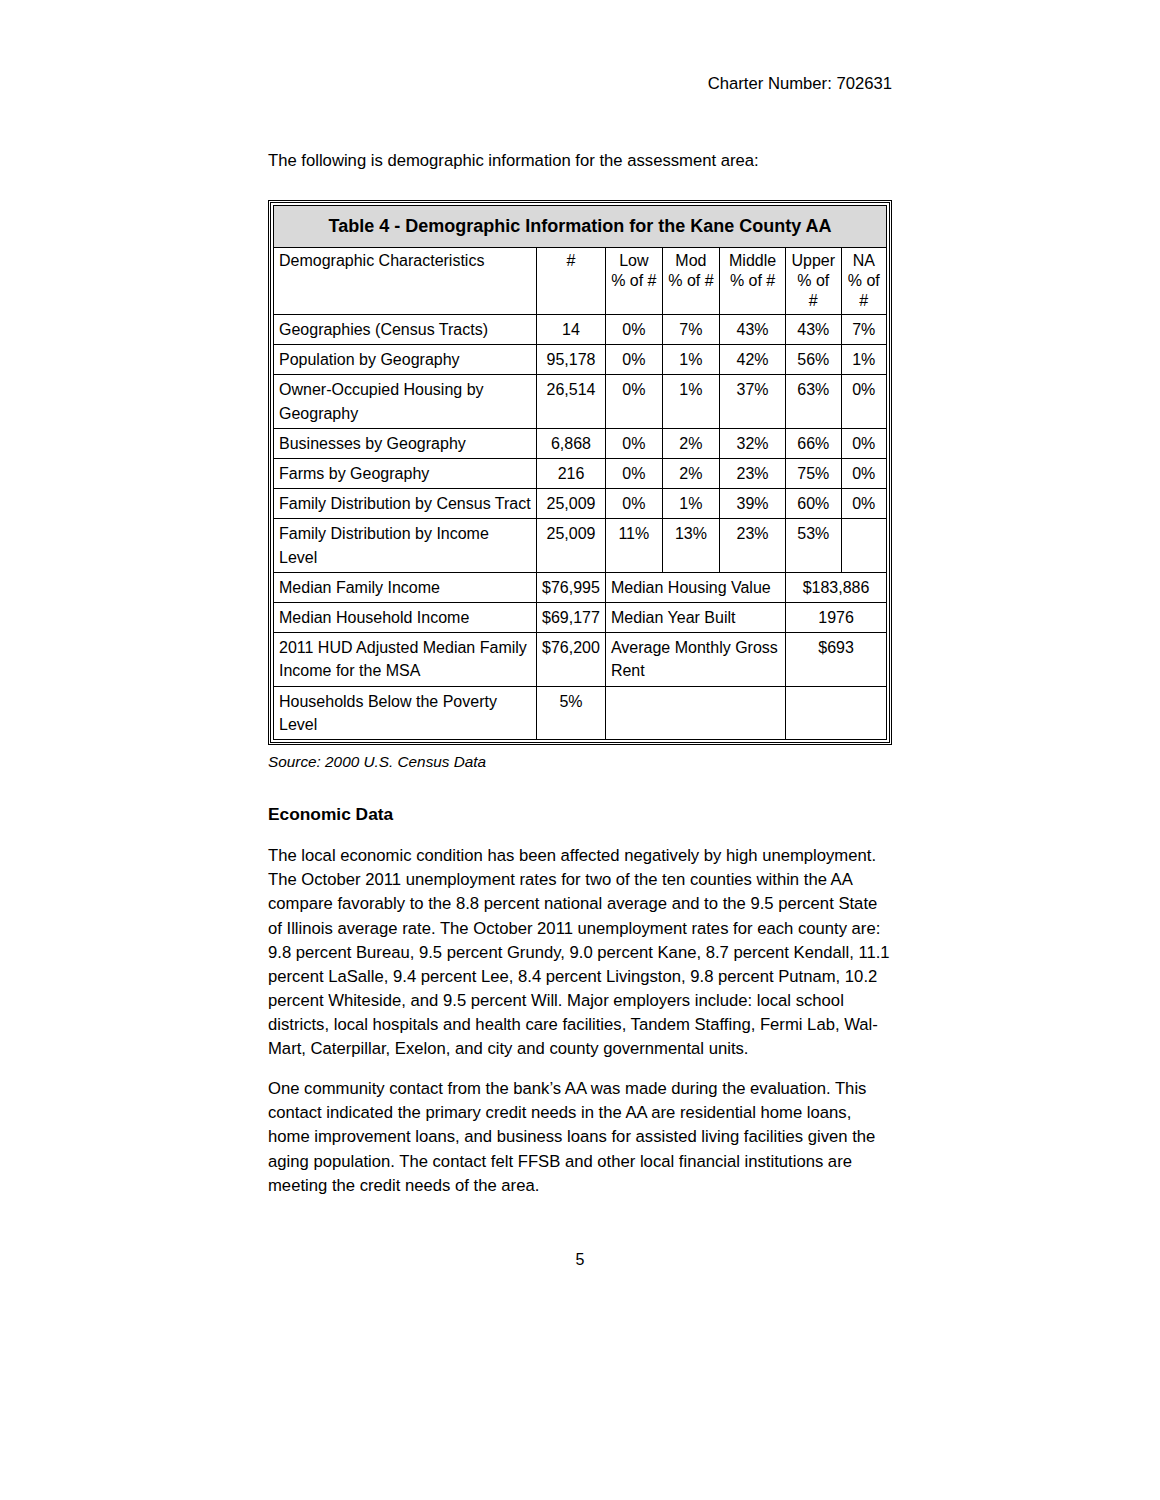Charter Number: 702631
The following is demographic information for the assessment area:
Table 4 - Demographic Information for the Kane County AA
| Demographic Characteristics | # | Low % of # | Mod % of # | Middle % of # | Upper % of # | NA % of # |
| --- | --- | --- | --- | --- | --- | --- |
| Geographies (Census Tracts) | 14 | 0% | 7% | 43% | 43% | 7% |
| Population by Geography | 95,178 | 0% | 1% | 42% | 56% | 1% |
| Owner-Occupied Housing by Geography | 26,514 | 0% | 1% | 37% | 63% | 0% |
| Businesses by Geography | 6,868 | 0% | 2% | 32% | 66% | 0% |
| Farms by Geography | 216 | 0% | 2% | 23% | 75% | 0% |
| Family Distribution by Census Tract | 25,009 | 0% | 1% | 39% | 60% | 0% |
| Family Distribution by Income Level | 25,009 | 11% | 13% | 23% | 53% | |
| Median Family Income | $76,995 | Median Housing Value | $183,886 |
| Median Household Income | $69,177 | Median Year Built | 1976 |
| 2011 HUD Adjusted Median Family Income for the MSA | $76,200 | Average Monthly Gross Rent | $693 |
| Households Below the Poverty Level | 5% | | |
Source: 2000 U.S. Census Data
Economic Data
The local economic condition has been affected negatively by high unemployment. The October 2011 unemployment rates for two of the ten counties within the AA compare favorably to the 8.8 percent national average and to the 9.5 percent State of Illinois average rate. The October 2011 unemployment rates for each county are: 9.8 percent Bureau, 9.5 percent Grundy, 9.0 percent Kane, 8.7 percent Kendall, 11.1 percent LaSalle, 9.4 percent Lee, 8.4 percent Livingston, 9.8 percent Putnam, 10.2 percent Whiteside, and 9.5 percent Will. Major employers include: local school districts, local hospitals and health care facilities, Tandem Staffing, Fermi Lab, Wal-Mart, Caterpillar, Exelon, and city and county governmental units.
One community contact from the bank’s AA was made during the evaluation. This contact indicated the primary credit needs in the AA are residential home loans, home improvement loans, and business loans for assisted living facilities given the aging population. The contact felt FFSB and other local financial institutions are meeting the credit needs of the area.
5